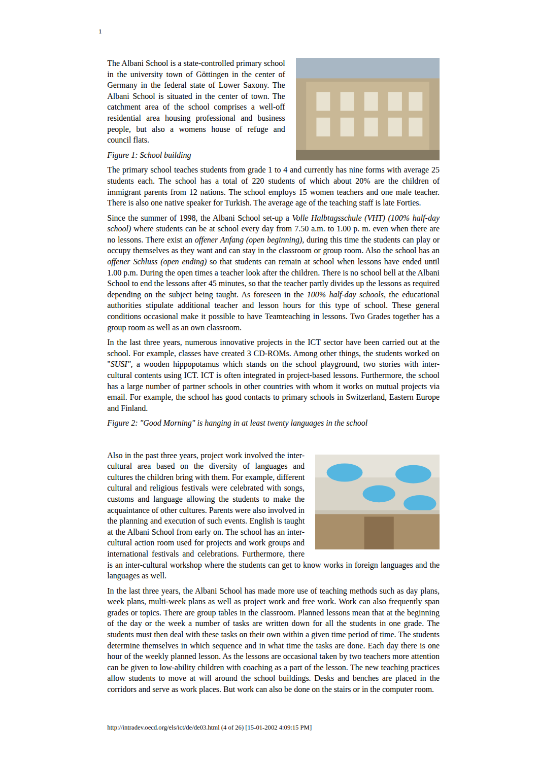1
The Albani School is a state-controlled primary school in the university town of Göttingen in the center of Germany in the federal state of Lower Saxony. The Albani School is situated in the center of town. The catchment area of the school comprises a well-off residential area housing professional and business people, but also a womens house of refuge and council flats.
Figure 1: School building
The primary school teaches students from grade 1 to 4 and currently has nine forms with average 25 students each. The school has a total of 220 students of which about 20% are the children of immigrant parents from 12 nations. The school employs 15 women teachers and one male teacher. There is also one native speaker for Turkish. The average age of the teaching staff is late Forties.
Since the summer of 1998, the Albani School set-up a Volle Halbtagsschule (VHT) (100% half-day school) where students can be at school every day from 7.50 a.m. to 1.00 p. m. even when there are no lessons. There exist an offener Anfang (open beginning), during this time the students can play or occupy themselves as they want and can stay in the classroom or group room. Also the school has an offener Schluss (open ending) so that students can remain at school when lessons have ended until 1.00 p.m. During the open times a teacher look after the children. There is no school bell at the Albani School to end the lessons after 45 minutes, so that the teacher partly divides up the lessons as required depending on the subject being taught. As foreseen in the 100% half-day schools, the educational authorities stipulate additional teacher and lesson hours for this type of school. These general conditions occasional make it possible to have Teamteaching in lessons. Two Grades together has a group room as well as an own classroom.
In the last three years, numerous innovative projects in the ICT sector have been carried out at the school. For example, classes have created 3 CD-ROMs. Among other things, the students worked on "SUSI", a wooden hippopotamus which stands on the school playground, two stories with inter-cultural contents using ICT. ICT is often integrated in project-based lessons. Furthermore, the school has a large number of partner schools in other countries with whom it works on mutual projects via email. For example, the school has good contacts to primary schools in Switzerland, Eastern Europe and Finland.
Figure 2: "Good Morning" is hanging in at least twenty languages in the school
Also in the past three years, project work involved the inter-cultural area based on the diversity of languages and cultures the children bring with them. For example, different cultural and religious festivals were celebrated with songs, customs and language allowing the students to make the acquaintance of other cultures. Parents were also involved in the planning and execution of such events. English is taught at the Albani School from early on. The school has an inter-cultural action room used for projects and work groups and international festivals and celebrations. Furthermore, there is an inter-cultural workshop where the students can get to know works in foreign languages and the languages as well.
In the last three years, the Albani School has made more use of teaching methods such as day plans, week plans, multi-week plans as well as project work and free work. Work can also frequently span grades or topics. There are group tables in the classroom. Planned lessons mean that at the beginning of the day or the week a number of tasks are written down for all the students in one grade. The students must then deal with these tasks on their own within a given time period of time. The students determine themselves in which sequence and in what time the tasks are done. Each day there is one hour of the weekly planned lesson. As the lessons are occasional taken by two teachers more attention can be given to low-ability children with coaching as a part of the lesson. The new teaching practices allow students to move at will around the school buildings. Desks and benches are placed in the corridors and serve as work places. But work can also be done on the stairs or in the computer room.
http://intradev.oecd.org/els/ict/de/de03.html (4 of 26) [15-01-2002 4:09:15 PM]